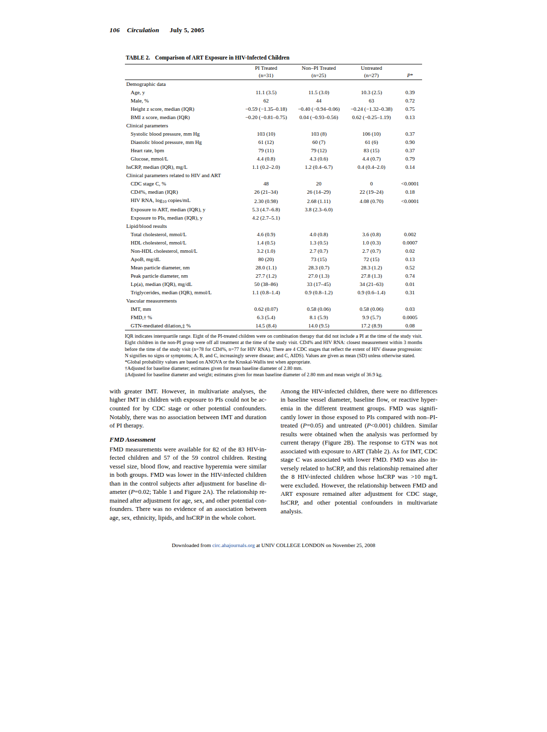106 Circulation July 5, 2005
TABLE 2. Comparison of ART Exposure in HIV-Infected Children
| | PI Treated | Non–PI Treated | Untreated | |
| --- | --- | --- | --- | --- |
| | (n=31) | (n=25) | (n=27) | P * |
| Demographic data | | | | |
| Age, y | 11.1 (3.5) | 11.5 (3.0) | 10.3 (2.5) | 0.39 |
| Male, % | 62 | 44 | 63 | 0.72 |
| Height z score, median (IQR) | −0.59 (−1.35–0.18) | −0.40 (−0.94–0.06) | −0.24 (−1.32–0.38) | 0.75 |
| BMI z score, median (IQR) | −0.20 (−0.81–0.75) | 0.04 (−0.93–0.56) | 0.62 (−0.25–1.19) | 0.13 |
| Clinical parameters | | | | |
| Systolic blood pressure, mm Hg | 103 (10) | 103 (8) | 106 (10) | 0.37 |
| Diastolic blood pressure, mm Hg | 61 (12) | 60 (7) | 61 (6) | 0.90 |
| Heart rate, bpm | 79 (11) | 79 (12) | 83 (15) | 0.37 |
| Glucose, mmol/L | 4.4 (0.8) | 4.3 (0.6) | 4.4 (0.7) | 0.79 |
| hsCRP, median (IQR), mg/L | 1.1 (0.2–2.0) | 1.2 (0.4–6.7) | 0.4 (0.4–2.0) | 0.14 |
| Clinical parameters related to HIV and ART | | | | |
| CDC stage C, % | 48 | 20 | 0 | <0.0001 |
| CD4%, median (IQR) | 26 (21–34) | 26 (14–29) | 22 (19–24) | 0.18 |
| HIV RNA, log 10 copies/mL | 2.30 (0.98) | 2.68 (1.11) | 4.08 (0.70) | <0.0001 |
| Exposure to ART, median (IQR), y | 5.3 (4.7–6.8) | 3.8 (2.3–6.0) | | |
| Exposure to PIs, median (IQR), y | 4.2 (2.7–5.1) | | | |
| Lipid/blood results | | | | |
| Total cholesterol, mmol/L | 4.6 (0.9) | 4.0 (0.8) | 3.6 (0.8) | 0.002 |
| HDL cholesterol, mmol/L | 1.4 (0.5) | 1.3 (0.5) | 1.0 (0.3) | 0.0007 |
| Non-HDL cholesterol, mmol/L | 3.2 (1.0) | 2.7 (0.7) | 2.7 (0.7) | 0.02 |
| ApoB, mg/dL | 80 (20) | 73 (15) | 72 (15) | 0.13 |
| Mean particle diameter, nm | 28.0 (1.1) | 28.3 (0.7) | 28.3 (1.2) | 0.52 |
| Peak particle diameter, nm | 27.7 (1.2) | 27.0 (1.3) | 27.8 (1.3) | 0.74 |
| Lp(a), median (IQR), mg/dL | 50 (38–86) | 33 (17–45) | 34 (21–63) | 0.01 |
| Triglycerides, median (IQR), mmol/L | 1.1 (0.8–1.4) | 0.9 (0.8–1.2) | 0.9 (0.6–1.4) | 0.31 |
| Vascular measurements | | | | |
| IMT, mm | 0.62 (0.07) | 0.58 (0.06) | 0.58 (0.06) | 0.03 |
| FMD,† % | 6.3 (5.4) | 8.1 (5.9) | 9.9 (5.7) | 0.0005 |
| GTN-mediated dilation,‡ % | 14.5 (8.4) | 14.0 (9.5) | 17.2 (8.9) | 0.08 |
IQR indicates interquartile range. Eight of the PI-treated children were on combination therapy that did not include a PI at the time of the study visit. Eight children in the non-PI group were off all treatment at the time of the study visit. CD4% and HIV RNA: closest measurement within 3 months before the time of the study visit (n=78 for CD4%, n=77 for HIV RNA). There are 4 CDC stages that reflect the extent of HIV disease progression: N signifies no signs or symptoms; A, B, and C, increasingly severe disease; and C, AIDS). Values are given as mean (SD) unless otherwise stated.
*Global probability values are based on ANOVA or the Kruskal-Wallis test when appropriate.
†Adjusted for baseline diameter; estimates given for mean baseline diameter of 2.80 mm.
‡Adjusted for baseline diameter and weight; estimates given for mean baseline diameter of 2.80 mm and mean weight of 36.9 kg.
with greater IMT. However, in multivariate analyses, the higher IMT in children with exposure to PIs could not be accounted for by CDC stage or other potential confounders. Notably, there was no association between IMT and duration of PI therapy.
FMD Assessment
FMD measurements were available for 82 of the 83 HIV-infected children and 57 of the 59 control children. Resting vessel size, blood flow, and reactive hyperemia were similar in both groups. FMD was lower in the HIV-infected children than in the control subjects after adjustment for baseline diameter (P=0.02; Table 1 and Figure 2A). The relationship remained after adjustment for age, sex, and other potential confounders. There was no evidence of an association between age, sex, ethnicity, lipids, and hsCRP in the whole cohort.
Among the HIV-infected children, there were no differences in baseline vessel diameter, baseline flow, or reactive hyperemia in the different treatment groups. FMD was significantly lower in those exposed to PIs compared with non–PI-treated (P=0.05) and untreated (P<0.001) children. Similar results were obtained when the analysis was performed by current therapy (Figure 2B). The response to GTN was not associated with exposure to ART (Table 2). As for IMT, CDC stage C was associated with lower FMD. FMD was also inversely related to hsCRP, and this relationship remained after the 8 HIV-infected children whose hsCRP was >10 mg/L were excluded. However, the relationship between FMD and ART exposure remained after adjustment for CDC stage, hsCRP, and other potential confounders in multivariate analysis.
Downloaded from circ.ahajournals.org at UNIV COLLEGE LONDON on November 25, 2008